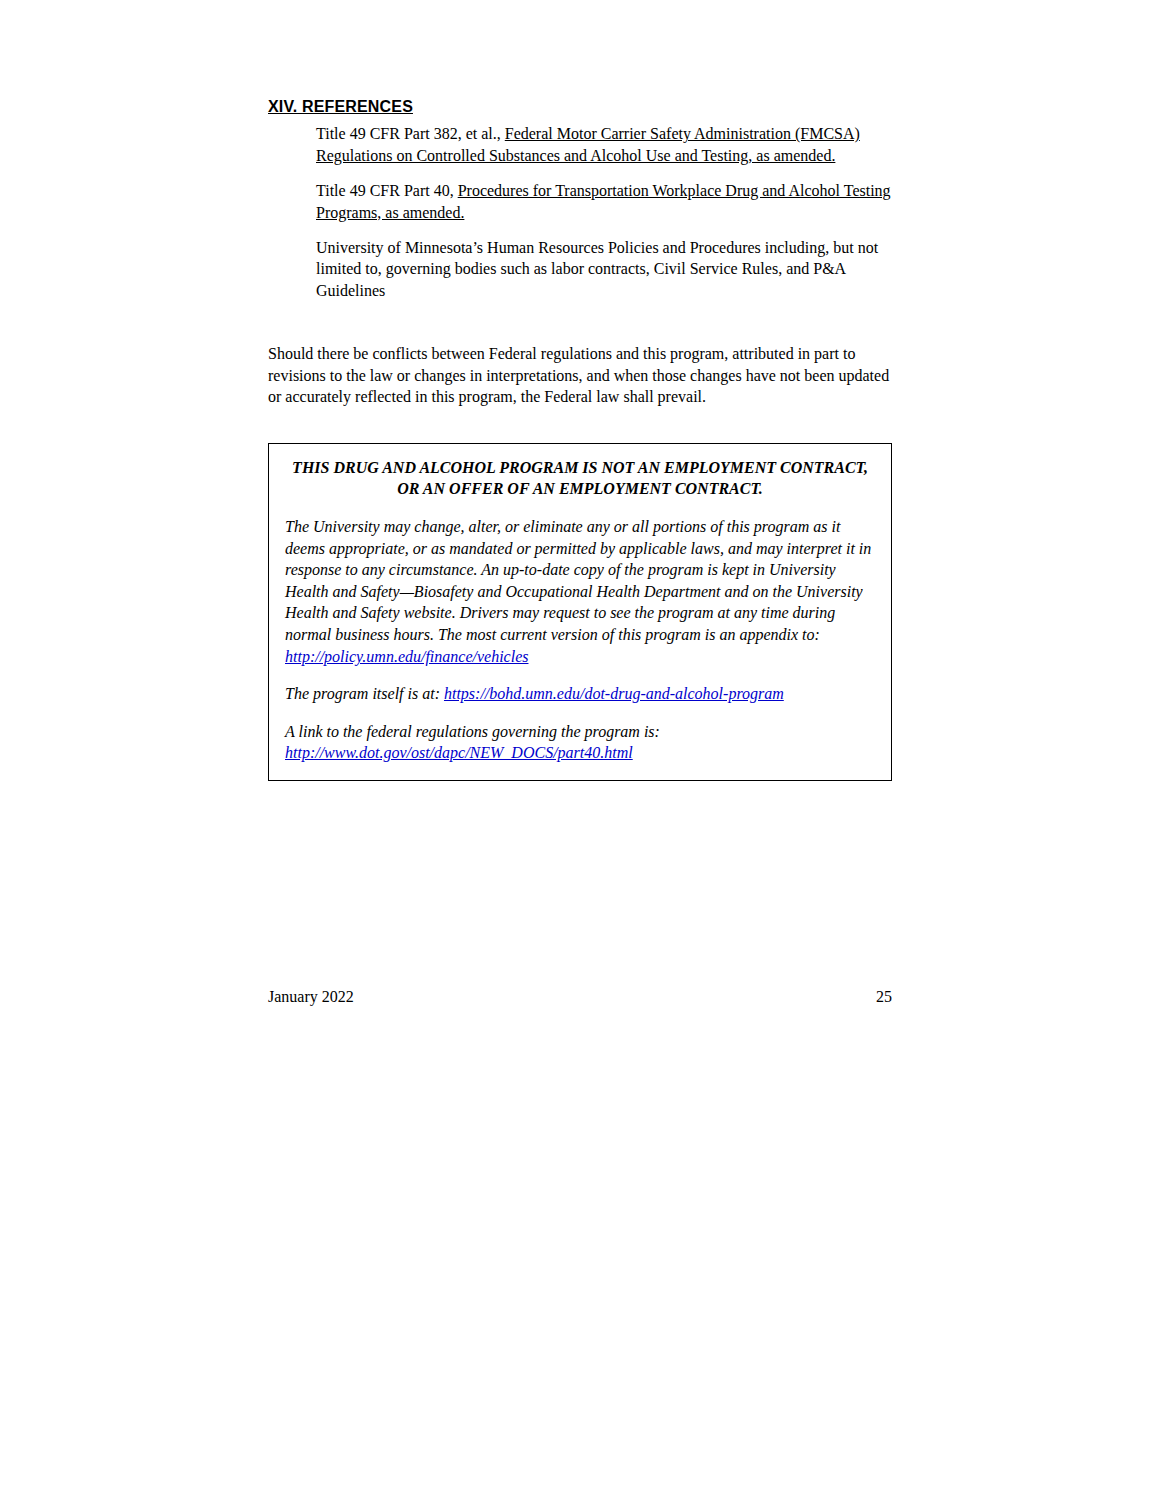XIV. REFERENCES
Title 49 CFR Part 382, et al., Federal Motor Carrier Safety Administration (FMCSA) Regulations on Controlled Substances and Alcohol Use and Testing, as amended.
Title 49 CFR Part 40, Procedures for Transportation Workplace Drug and Alcohol Testing Programs, as amended.
University of Minnesota’s Human Resources Policies and Procedures including, but not limited to, governing bodies such as labor contracts, Civil Service Rules, and P&A Guidelines
Should there be conflicts between Federal regulations and this program, attributed in part to revisions to the law or changes in interpretations, and when those changes have not been updated or accurately reflected in this program, the Federal law shall prevail.
THIS DRUG AND ALCOHOL PROGRAM IS NOT AN EMPLOYMENT CONTRACT,
OR AN OFFER OF AN EMPLOYMENT CONTRACT.
The University may change, alter, or eliminate any or all portions of this program as it deems appropriate, or as mandated or permitted by applicable laws, and may interpret it in response to any circumstance. An up-to-date copy of the program is kept in University Health and Safety—Biosafety and Occupational Health Department and on the University Health and Safety website. Drivers may request to see the program at any time during normal business hours. The most current version of this program is an appendix to: http://policy.umn.edu/finance/vehicles
The program itself is at: https://bohd.umn.edu/dot-drug-and-alcohol-program
A link to the federal regulations governing the program is: http://www.dot.gov/ost/dapc/NEW_DOCS/part40.html
January 2022 25